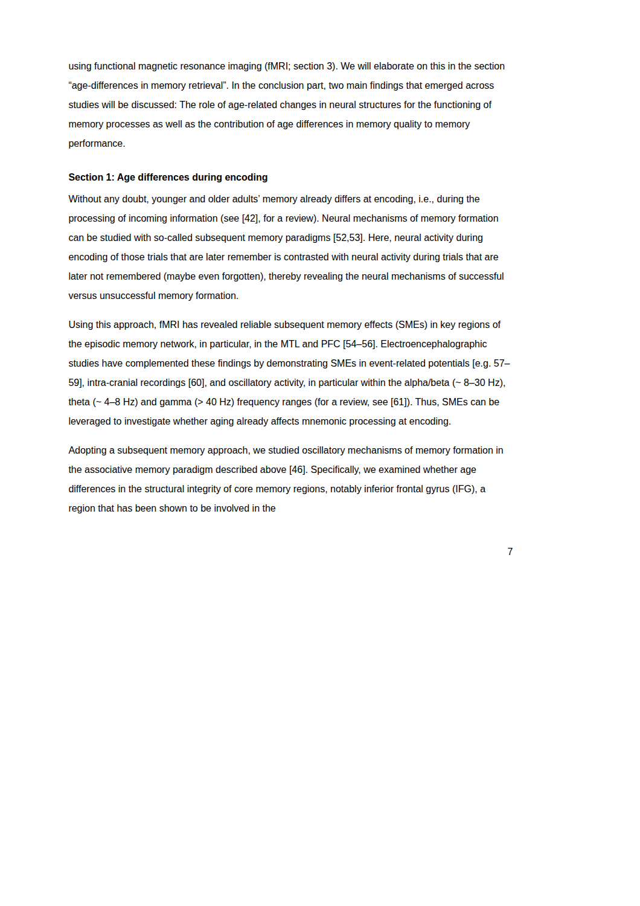using functional magnetic resonance imaging (fMRI; section 3). We will elaborate on this in the section “age-differences in memory retrieval”. In the conclusion part, two main findings that emerged across studies will be discussed: The role of age-related changes in neural structures for the functioning of memory processes as well as the contribution of age differences in memory quality to memory performance.
Section 1: Age differences during encoding
Without any doubt, younger and older adults’ memory already differs at encoding, i.e., during the processing of incoming information (see [42], for a review). Neural mechanisms of memory formation can be studied with so-called subsequent memory paradigms [52,53]. Here, neural activity during encoding of those trials that are later remember is contrasted with neural activity during trials that are later not remembered (maybe even forgotten), thereby revealing the neural mechanisms of successful versus unsuccessful memory formation.
Using this approach, fMRI has revealed reliable subsequent memory effects (SMEs) in key regions of the episodic memory network, in particular, in the MTL and PFC [54–56]. Electroencephalographic studies have complemented these findings by demonstrating SMEs in event-related potentials [e.g. 57–59], intra-cranial recordings [60], and oscillatory activity, in particular within the alpha/beta (~ 8–30 Hz), theta (~ 4–8 Hz) and gamma (> 40 Hz) frequency ranges (for a review, see [61]). Thus, SMEs can be leveraged to investigate whether aging already affects mnemonic processing at encoding.
Adopting a subsequent memory approach, we studied oscillatory mechanisms of memory formation in the associative memory paradigm described above [46]. Specifically, we examined whether age differences in the structural integrity of core memory regions, notably inferior frontal gyrus (IFG), a region that has been shown to be involved in the
7